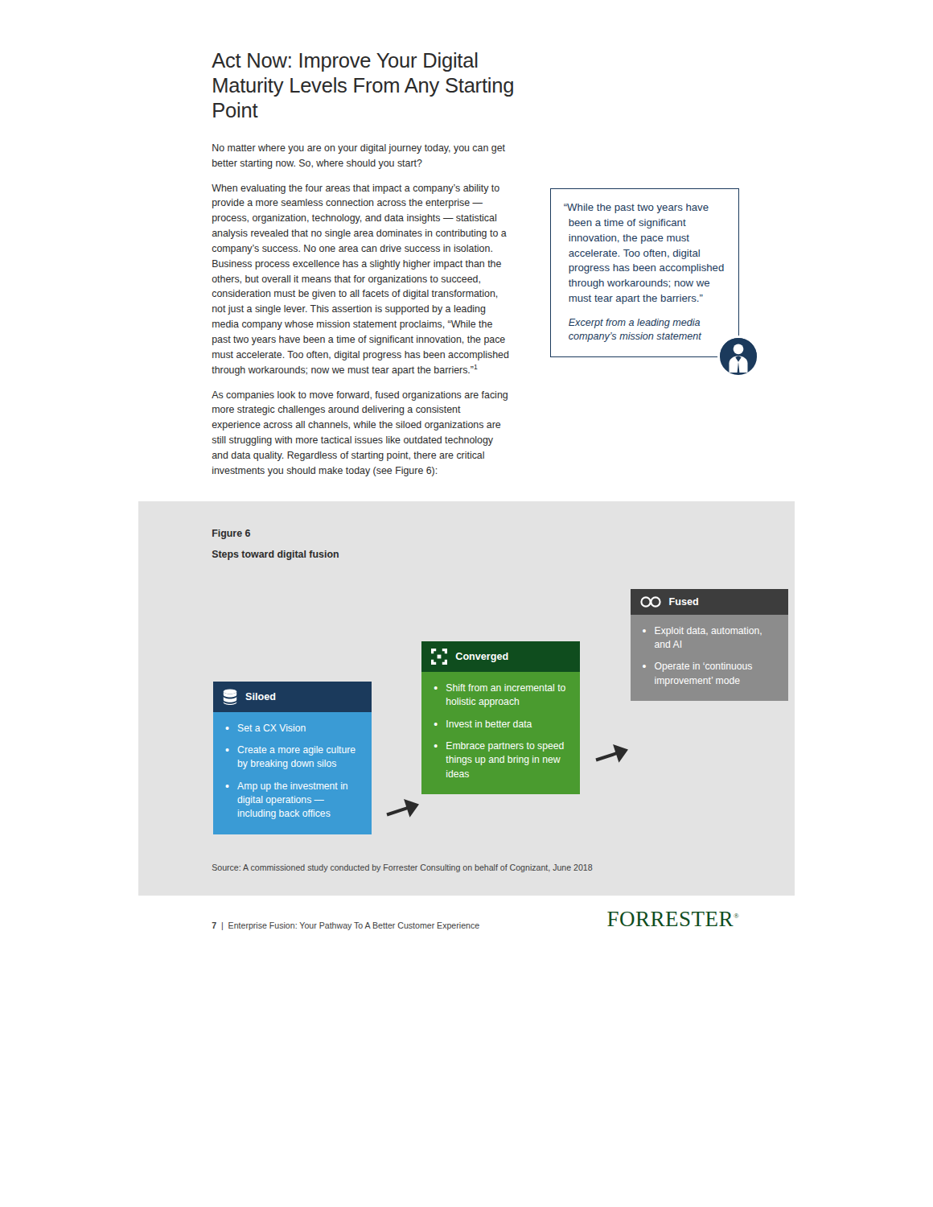Act Now: Improve Your Digital
Maturity Levels From Any Starting
Point
No matter where you are on your digital journey today, you can get better starting now. So, where should you start?
When evaluating the four areas that impact a company’s ability to provide a more seamless connection across the enterprise — process, organization, technology, and data insights — statistical analysis revealed that no single area dominates in contributing to a company’s success. No one area can drive success in isolation. Business process excellence has a slightly higher impact than the others, but overall it means that for organizations to succeed, consideration must be given to all facets of digital transformation, not just a single lever. This assertion is supported by a leading media company whose mission statement proclaims, “While the past two years have been a time of significant innovation, the pace must accelerate. Too often, digital progress has been accomplished through workarounds; now we must tear apart the barriers.”1
As companies look to move forward, fused organizations are facing more strategic challenges around delivering a consistent experience across all channels, while the siloed organizations are still struggling with more tactical issues like outdated technology and data quality. Regardless of starting point, there are critical investments you should make today (see Figure 6):
“While the past two years have been a time of significant innovation, the pace must accelerate. Too often, digital progress has been accomplished through workarounds; now we must tear apart the barriers.”
Excerpt from a leading media company’s mission statement
Figure 6
Steps toward digital fusion
Fused
Exploit data, automation, and AI
Operate in ‘continuous improvement’ mode
Converged
Shift from an incremental to holistic approach
Invest in better data
Embrace partners to speed things up and bring in new ideas
Siloed
Set a CX Vision
Create a more agile culture by breaking down silos
Amp up the investment in digital operations — including back offices
Source: A commissioned study conducted by Forrester Consulting on behalf of Cognizant, June 2018
7 | Enterprise Fusion: Your Pathway To A Better Customer Experience
FORRESTER®